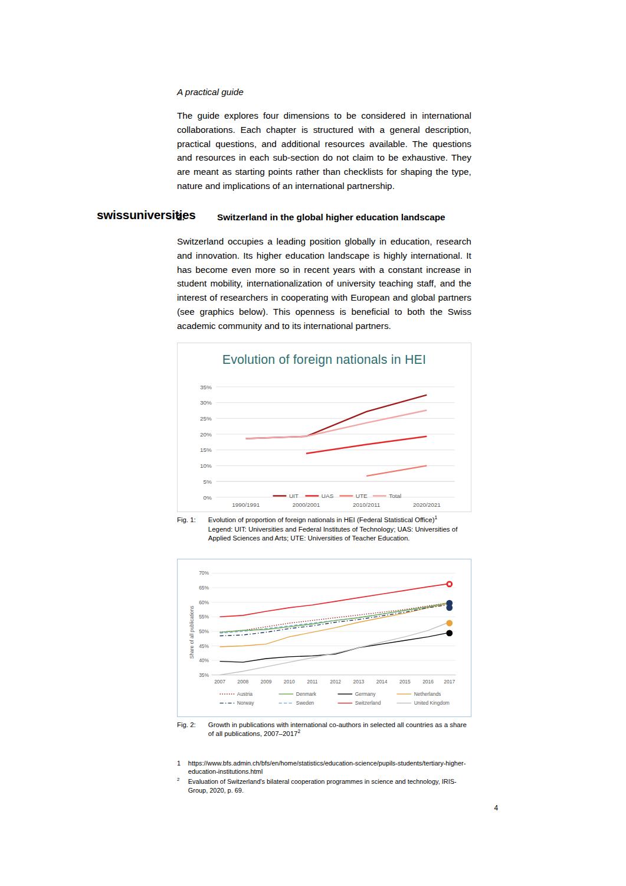swissuniversities
A practical guide
The guide explores four dimensions to be considered in international collaborations. Each chapter is structured with a general description, practical questions, and additional resources available. The questions and resources in each sub-section do not claim to be exhaustive. They are meant as starting points rather than checklists for shaping the type, nature and implications of an international partnership.
2. Switzerland in the global higher education landscape
Switzerland occupies a leading position globally in education, research and innovation. Its higher education landscape is highly international. It has become even more so in recent years with a constant increase in student mobility, internationalization of university teaching staff, and the interest of researchers in cooperating with European and global partners (see graphics below). This openness is beneficial to both the Swiss academic community and to its international partners.
Evolution of foreign nationals in HEI
35% 30% 25% 20% 15% 10% 5% 0% 1990/1991 2000/2001 2010/2011 2020/2021 UIT UAS UTE Total
Fig. 1: Evolution of proportion of foreign nationals in HEI (Federal Statistical Office)1
Legend: UIT: Universities and Federal Institutes of Technology; UAS: Universities of Applied Sciences and Arts; UTE: Universities of Teacher Education.
70% 65% 60% 55% 50% 45% 40% 35% Share of all publications 2007 2008 2009 2010 2011 2012 2013 2014 2015 2016 2017 Austria Denmark Germany Netherlands Norway Sweden Switzerland United Kingdom
Fig. 2: Growth in publications with international co-authors in selected all countries as a share of all publications, 2007–20172
1 https://www.bfs.admin.ch/bfs/en/home/statistics/education-science/pupils-students/tertiary-higher-education-institutions.html
2 Evaluation of Switzerland's bilateral cooperation programmes in science and technology, IRIS-Group, 2020, p. 69.
4